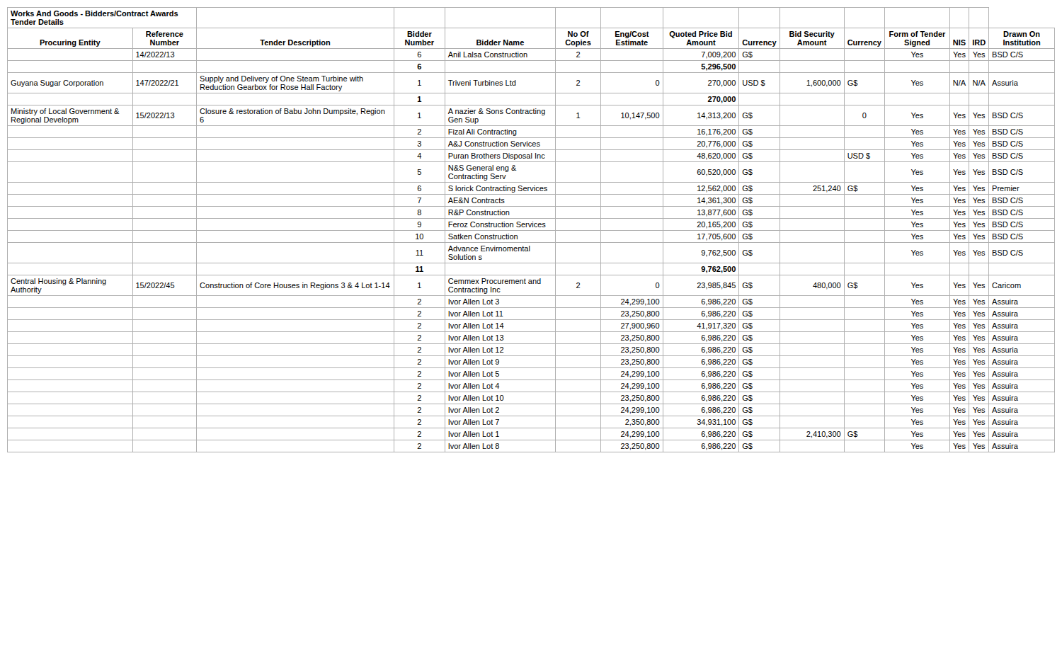| Works And Goods - Bidders/Contract Awards Tender Details | | | | | | | | | | | | |
| --- | --- | --- | --- | --- | --- | --- | --- | --- | --- | --- | --- | --- |
| Procuring Entity | Reference Number | Tender Description | Bidder Number | Bidder Name | No Of Copies | Eng/Cost Estimate | Quoted Price Bid Amount | Currency | Bid Security Amount | Currency | Form of Tender Signed | NIS | IRD | Drawn On Institution |
| | 14/2022/13 | | 6 | Anil Lalsa Construction | 2 | | 7,009,200 | G$ | | | Yes | Yes | Yes | BSD C/S |
| | | | 6 | | | | 5,296,500 | | | | | | | |
| Guyana Sugar Corporation | 147/2022/21 | Supply and Delivery of One Steam Turbine with Reduction Gearbox for Rose Hall Factory | 1 | Triveni Turbines Ltd | 2 | 0 | 270,000 | USD $ | 1,600,000 | G$ | Yes | N/A | N/A | Assuria |
| | | | 1 | | | | 270,000 | | | | | | | |
| Ministry of Local Government & Regional Developm | 15/2022/13 | Closure & restoration of Babu John Dumpsite, Region 6 | 1 | A nazier & Sons Contracting Gen Sup | 1 | 10,147,500 | 14,313,200 | G$ | | 0 | Yes | Yes | Yes | BSD C/S |
| | | | 2 | Fizal Ali Contracting | | | 16,176,200 | G$ | | | Yes | Yes | Yes | BSD C/S |
| | | | 3 | A&J Construction Services | | | 20,776,000 | G$ | | | Yes | Yes | Yes | BSD C/S |
| | | | 4 | Puran Brothers Disposal Inc | | | 48,620,000 | G$ | | USD $ | Yes | Yes | Yes | BSD C/S |
| | | | 5 | N&S General eng & Contracting Serv | | | 60,520,000 | G$ | | | Yes | Yes | Yes | BSD C/S |
| | | | 6 | S lorick Contracting Services | | | 12,562,000 | G$ | 251,240 | G$ | Yes | Yes | Yes | Premier |
| | | | 7 | AE&N Contracts | | | 14,361,300 | G$ | | | Yes | Yes | Yes | BSD C/S |
| | | | 8 | R&P Construction | | | 13,877,600 | G$ | | | Yes | Yes | Yes | BSD C/S |
| | | | 9 | Feroz Construction Services | | | 20,165,200 | G$ | | | Yes | Yes | Yes | BSD C/S |
| | | | 10 | Satken Construction | | | 17,705,600 | G$ | | | Yes | Yes | Yes | BSD C/S |
| | | | 11 | Advance Envirnomental Solution s | | | 9,762,500 | G$ | | | Yes | Yes | Yes | BSD C/S |
| | | | 11 | | | | 9,762,500 | | | | | | | |
| Central Housing & Planning Authority | 15/2022/45 | Construction of Core Houses in Regions 3 & 4 Lot 1-14 | 1 | Cemmex Procurement and Contracting Inc | 2 | 0 | 23,985,845 | G$ | 480,000 | G$ | Yes | Yes | Yes | Caricom |
| | | | 2 | Ivor Allen Lot 3 | | 24,299,100 | 6,986,220 | G$ | | | Yes | Yes | Yes | Assuira |
| | | | 2 | Ivor Allen Lot 11 | | 23,250,800 | 6,986,220 | G$ | | | Yes | Yes | Yes | Assuira |
| | | | 2 | Ivor Allen Lot 14 | | 27,900,960 | 41,917,320 | G$ | | | Yes | Yes | Yes | Assuira |
| | | | 2 | Ivor Allen Lot 13 | | 23,250,800 | 6,986,220 | G$ | | | Yes | Yes | Yes | Assuira |
| | | | 2 | Ivor Allen Lot 12 | | 23,250,800 | 6,986,220 | G$ | | | Yes | Yes | Yes | Assuria |
| | | | 2 | Ivor Allen Lot 9 | | 23,250,800 | 6,986,220 | G$ | | | Yes | Yes | Yes | Assuira |
| | | | 2 | Ivor Allen Lot 5 | | 24,299,100 | 6,986,220 | G$ | | | Yes | Yes | Yes | Assuira |
| | | | 2 | Ivor Allen Lot 4 | | 24,299,100 | 6,986,220 | G$ | | | Yes | Yes | Yes | Assuira |
| | | | 2 | Ivor Allen Lot 10 | | 23,250,800 | 6,986,220 | G$ | | | Yes | Yes | Yes | Assuira |
| | | | 2 | Ivor Allen Lot 2 | | 24,299,100 | 6,986,220 | G$ | | | Yes | Yes | Yes | Assuira |
| | | | 2 | Ivor Allen Lot 7 | | 2,350,800 | 34,931,100 | G$ | | | Yes | Yes | Yes | Assuira |
| | | | 2 | Ivor Allen Lot 1 | | 24,299,100 | 6,986,220 | G$ | 2,410,300 | G$ | Yes | Yes | Yes | Assuira |
| | | | 2 | Ivor Allen Lot 8 | | 23,250,800 | 6,986,220 | G$ | | | Yes | Yes | Yes | Assuira |